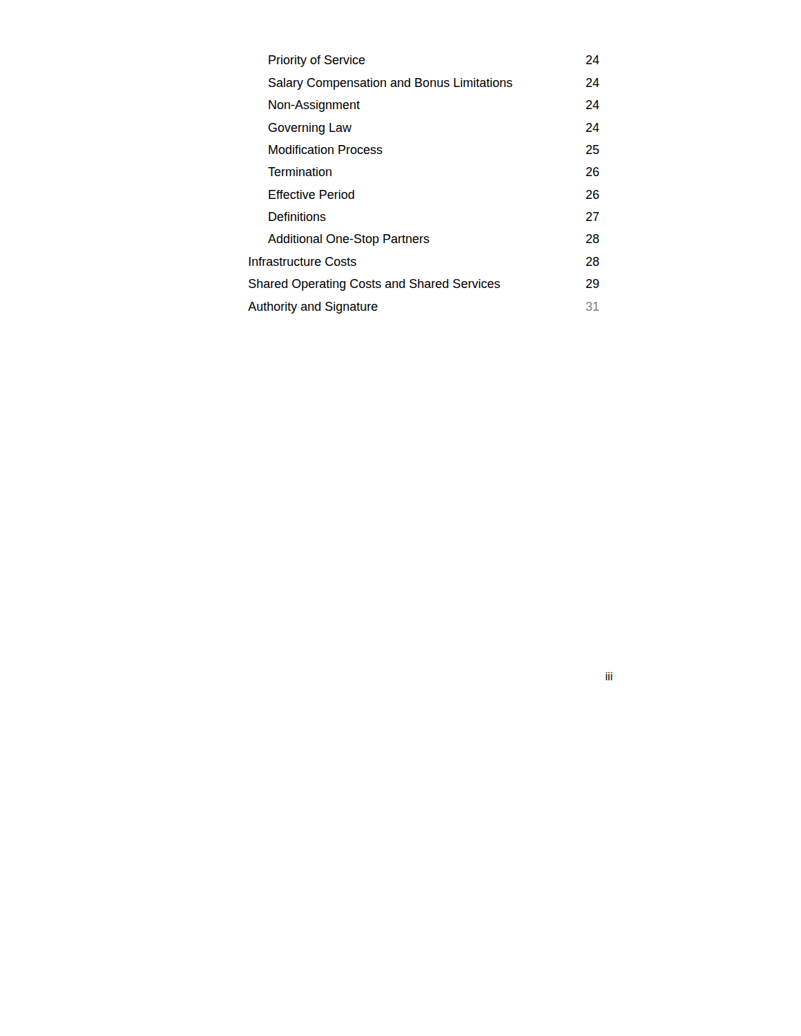| Priority of Service | 24 |
| Salary Compensation and Bonus Limitations | 24 |
| Non-Assignment | 24 |
| Governing Law | 24 |
| Modification Process | 25 |
| Termination | 26 |
| Effective Period | 26 |
| Definitions | 27 |
| Additional One-Stop Partners | 28 |
| Infrastructure Costs | 28 |
| Shared Operating Costs and Shared Services | 29 |
| Authority and Signature | 31 |
iii